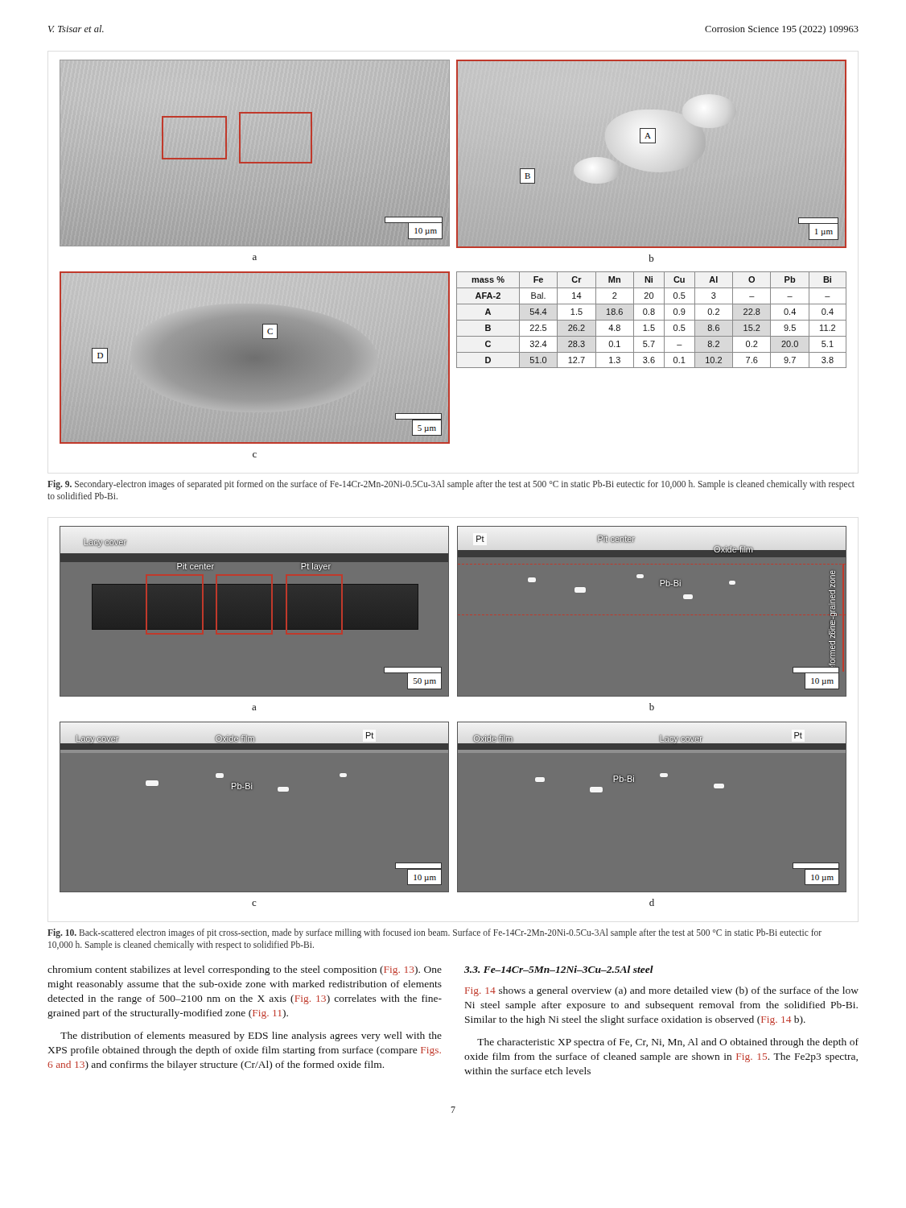V. Tsisar et al.
Corrosion Science 195 (2022) 109963
10 µm
a
A
B
1 µm
b
C
D
5 µm
c
| mass % | Fe | Cr | Mn | Ni | Cu | Al | O | Pb | Bi |
| --- | --- | --- | --- | --- | --- | --- | --- | --- | --- |
| AFA-2 | Bal. | 14 | 2 | 20 | 0.5 | 3 | – | – | – |
| A | 54.4 | 1.5 | 18.6 | 0.8 | 0.9 | 0.2 | 22.8 | 0.4 | 0.4 |
| B | 22.5 | 26.2 | 4.8 | 1.5 | 0.5 | 8.6 | 15.2 | 9.5 | 11.2 |
| C | 32.4 | 28.3 | 0.1 | 5.7 | – | 8.2 | 0.2 | 20.0 | 5.1 |
| D | 51.0 | 12.7 | 1.3 | 3.6 | 0.1 | 10.2 | 7.6 | 9.7 | 3.8 |
Fig. 9. Secondary-electron images of separated pit formed on the surface of Fe-14Cr-2Mn-20Ni-0.5Cu-3Al sample after the test at 500 °C in static Pb-Bi eutectic for 10,000 h. Sample is cleaned chemically with respect to solidified Pb-Bi.
Lacy cover
Pit center
Pt layer
50 µm
a
Pt
Pit center
Oxide film
Pb-Bi
Fine-grained zone
Deformed zone
10 µm
b
Lacy cover
Oxide film
Pt
Pb-Bi
10 µm
c
Oxide film
Lacy cover
Pt
Pb-Bi
10 µm
d
Fig. 10. Back-scattered electron images of pit cross-section, made by surface milling with focused ion beam. Surface of Fe-14Cr-2Mn-20Ni-0.5Cu-3Al sample after the test at 500 °C in static Pb-Bi eutectic for 10,000 h. Sample is cleaned chemically with respect to solidified Pb-Bi.
chromium content stabilizes at level corresponding to the steel composition (Fig. 13). One might reasonably assume that the sub-oxide zone with marked redistribution of elements detected in the range of 500–2100 nm on the X axis (Fig. 13) correlates with the fine-grained part of the structurally-modified zone (Fig. 11).
The distribution of elements measured by EDS line analysis agrees very well with the XPS profile obtained through the depth of oxide film starting from surface (compare Figs. 6 and 13) and confirms the bilayer structure (Cr/Al) of the formed oxide film.
3.3. Fe–14Cr–5Mn–12Ni–3Cu–2.5Al steel
Fig. 14 shows a general overview (a) and more detailed view (b) of the surface of the low Ni steel sample after exposure to and subsequent removal from the solidified Pb-Bi. Similar to the high Ni steel the slight surface oxidation is observed (Fig. 14 b).
The characteristic XP spectra of Fe, Cr, Ni, Mn, Al and O obtained through the depth of oxide film from the surface of cleaned sample are shown in Fig. 15. The Fe2p3 spectra, within the surface etch levels
7